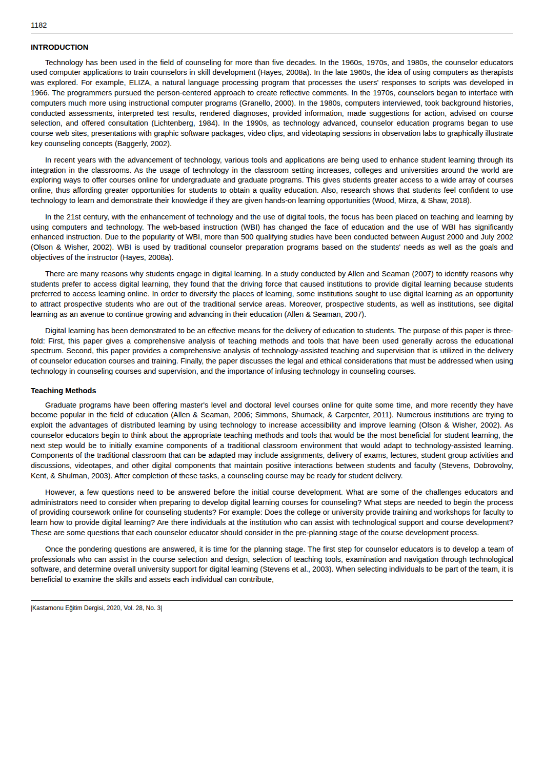1182
INTRODUCTION
Technology has been used in the field of counseling for more than five decades. In the 1960s, 1970s, and 1980s, the counselor educators used computer applications to train counselors in skill development (Hayes, 2008a). In the late 1960s, the idea of using computers as therapists was explored. For example, ELIZA, a natural language processing program that processes the users' responses to scripts was developed in 1966. The programmers pursued the person-centered approach to create reflective comments. In the 1970s, counselors began to interface with computers much more using instructional computer programs (Granello, 2000). In the 1980s, computers interviewed, took background histories, conducted assessments, interpreted test results, rendered diagnoses, provided information, made suggestions for action, advised on course selection, and offered consultation (Lichtenberg, 1984). In the 1990s, as technology advanced, counselor education programs began to use course web sites, presentations with graphic software packages, video clips, and videotaping sessions in observation labs to graphically illustrate key counseling concepts (Baggerly, 2002).
In recent years with the advancement of technology, various tools and applications are being used to enhance student learning through its integration in the classrooms. As the usage of technology in the classroom setting increases, colleges and universities around the world are exploring ways to offer courses online for undergraduate and graduate programs. This gives students greater access to a wide array of courses online, thus affording greater opportunities for students to obtain a quality education. Also, research shows that students feel confident to use technology to learn and demonstrate their knowledge if they are given hands-on learning opportunities (Wood, Mirza, & Shaw, 2018).
In the 21st century, with the enhancement of technology and the use of digital tools, the focus has been placed on teaching and learning by using computers and technology. The web-based instruction (WBI) has changed the face of education and the use of WBI has significantly enhanced instruction. Due to the popularity of WBI, more than 500 qualifying studies have been conducted between August 2000 and July 2002 (Olson & Wisher, 2002). WBI is used by traditional counselor preparation programs based on the students' needs as well as the goals and objectives of the instructor (Hayes, 2008a).
There are many reasons why students engage in digital learning. In a study conducted by Allen and Seaman (2007) to identify reasons why students prefer to access digital learning, they found that the driving force that caused institutions to provide digital learning because students preferred to access learning online. In order to diversify the places of learning, some institutions sought to use digital learning as an opportunity to attract prospective students who are out of the traditional service areas. Moreover, prospective students, as well as institutions, see digital learning as an avenue to continue growing and advancing in their education (Allen & Seaman, 2007).
Digital learning has been demonstrated to be an effective means for the delivery of education to students. The purpose of this paper is three-fold: First, this paper gives a comprehensive analysis of teaching methods and tools that have been used generally across the educational spectrum. Second, this paper provides a comprehensive analysis of technology-assisted teaching and supervision that is utilized in the delivery of counselor education courses and training. Finally, the paper discusses the legal and ethical considerations that must be addressed when using technology in counseling courses and supervision, and the importance of infusing technology in counseling courses.
Teaching Methods
Graduate programs have been offering master's level and doctoral level courses online for quite some time, and more recently they have become popular in the field of education (Allen & Seaman, 2006; Simmons, Shumack, & Carpenter, 2011). Numerous institutions are trying to exploit the advantages of distributed learning by using technology to increase accessibility and improve learning (Olson & Wisher, 2002). As counselor educators begin to think about the appropriate teaching methods and tools that would be the most beneficial for student learning, the next step would be to initially examine components of a traditional classroom environment that would adapt to technology-assisted learning. Components of the traditional classroom that can be adapted may include assignments, delivery of exams, lectures, student group activities and discussions, videotapes, and other digital components that maintain positive interactions between students and faculty (Stevens, Dobrovolny, Kent, & Shulman, 2003). After completion of these tasks, a counseling course may be ready for student delivery.
However, a few questions need to be answered before the initial course development. What are some of the challenges educators and administrators need to consider when preparing to develop digital learning courses for counseling? What steps are needed to begin the process of providing coursework online for counseling students? For example: Does the college or university provide training and workshops for faculty to learn how to provide digital learning? Are there individuals at the institution who can assist with technological support and course development? These are some questions that each counselor educator should consider in the pre-planning stage of the course development process.
Once the pondering questions are answered, it is time for the planning stage. The first step for counselor educators is to develop a team of professionals who can assist in the course selection and design, selection of teaching tools, examination and navigation through technological software, and determine overall university support for digital learning (Stevens et al., 2003). When selecting individuals to be part of the team, it is beneficial to examine the skills and assets each individual can contribute,
|Kastamonu Eğitim Dergisi, 2020, Vol. 28, No. 3|